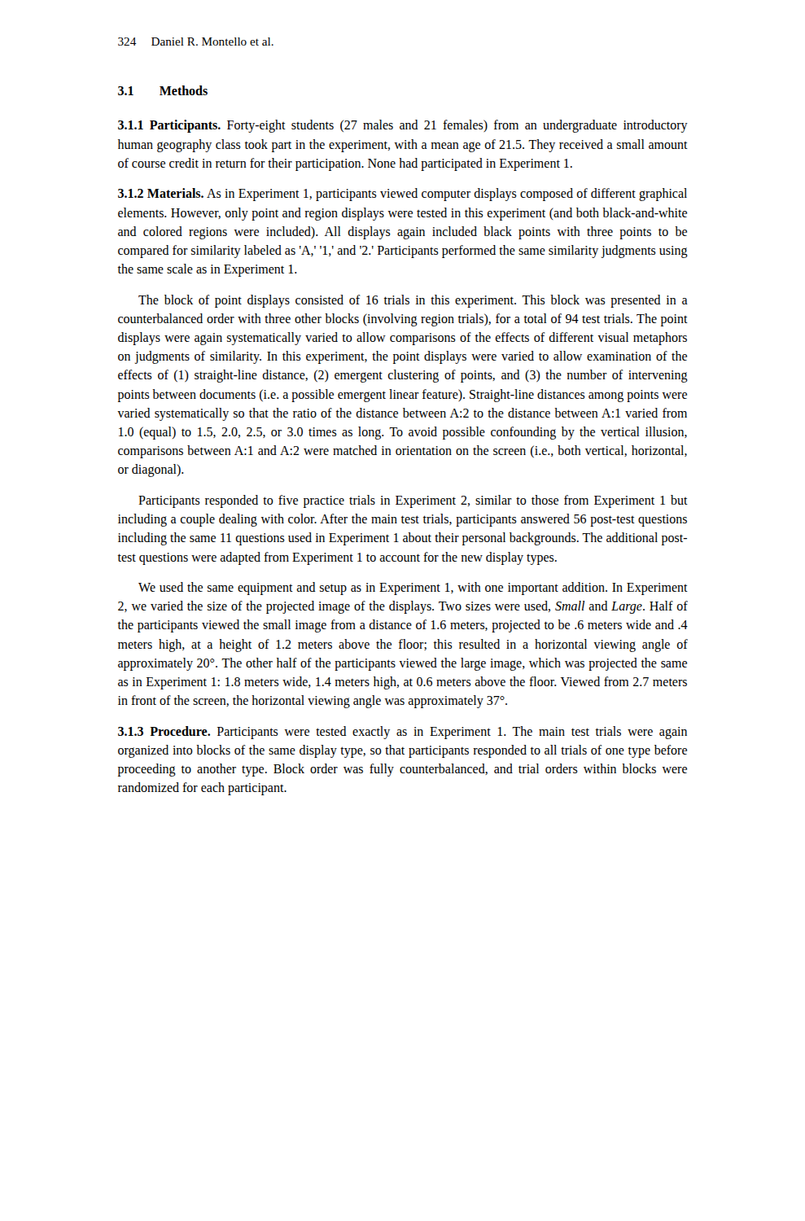324 Daniel R. Montello et al.
3.1 Methods
3.1.1 Participants. Forty-eight students (27 males and 21 females) from an undergraduate introductory human geography class took part in the experiment, with a mean age of 21.5. They received a small amount of course credit in return for their participation. None had participated in Experiment 1.
3.1.2 Materials. As in Experiment 1, participants viewed computer displays composed of different graphical elements. However, only point and region displays were tested in this experiment (and both black-and-white and colored regions were included). All displays again included black points with three points to be compared for similarity labeled as 'A,' '1,' and '2.' Participants performed the same similarity judgments using the same scale as in Experiment 1.
The block of point displays consisted of 16 trials in this experiment. This block was presented in a counterbalanced order with three other blocks (involving region trials), for a total of 94 test trials. The point displays were again systematically varied to allow comparisons of the effects of different visual metaphors on judgments of similarity. In this experiment, the point displays were varied to allow examination of the effects of (1) straight-line distance, (2) emergent clustering of points, and (3) the number of intervening points between documents (i.e. a possible emergent linear feature). Straight-line distances among points were varied systematically so that the ratio of the distance between A:2 to the distance between A:1 varied from 1.0 (equal) to 1.5, 2.0, 2.5, or 3.0 times as long. To avoid possible confounding by the vertical illusion, comparisons between A:1 and A:2 were matched in orientation on the screen (i.e., both vertical, horizontal, or diagonal).
Participants responded to five practice trials in Experiment 2, similar to those from Experiment 1 but including a couple dealing with color. After the main test trials, participants answered 56 post-test questions including the same 11 questions used in Experiment 1 about their personal backgrounds. The additional post-test questions were adapted from Experiment 1 to account for the new display types.
We used the same equipment and setup as in Experiment 1, with one important addition. In Experiment 2, we varied the size of the projected image of the displays. Two sizes were used, Small and Large. Half of the participants viewed the small image from a distance of 1.6 meters, projected to be .6 meters wide and .4 meters high, at a height of 1.2 meters above the floor; this resulted in a horizontal viewing angle of approximately 20°. The other half of the participants viewed the large image, which was projected the same as in Experiment 1: 1.8 meters wide, 1.4 meters high, at 0.6 meters above the floor. Viewed from 2.7 meters in front of the screen, the horizontal viewing angle was approximately 37°.
3.1.3 Procedure. Participants were tested exactly as in Experiment 1. The main test trials were again organized into blocks of the same display type, so that participants responded to all trials of one type before proceeding to another type. Block order was fully counterbalanced, and trial orders within blocks were randomized for each participant.